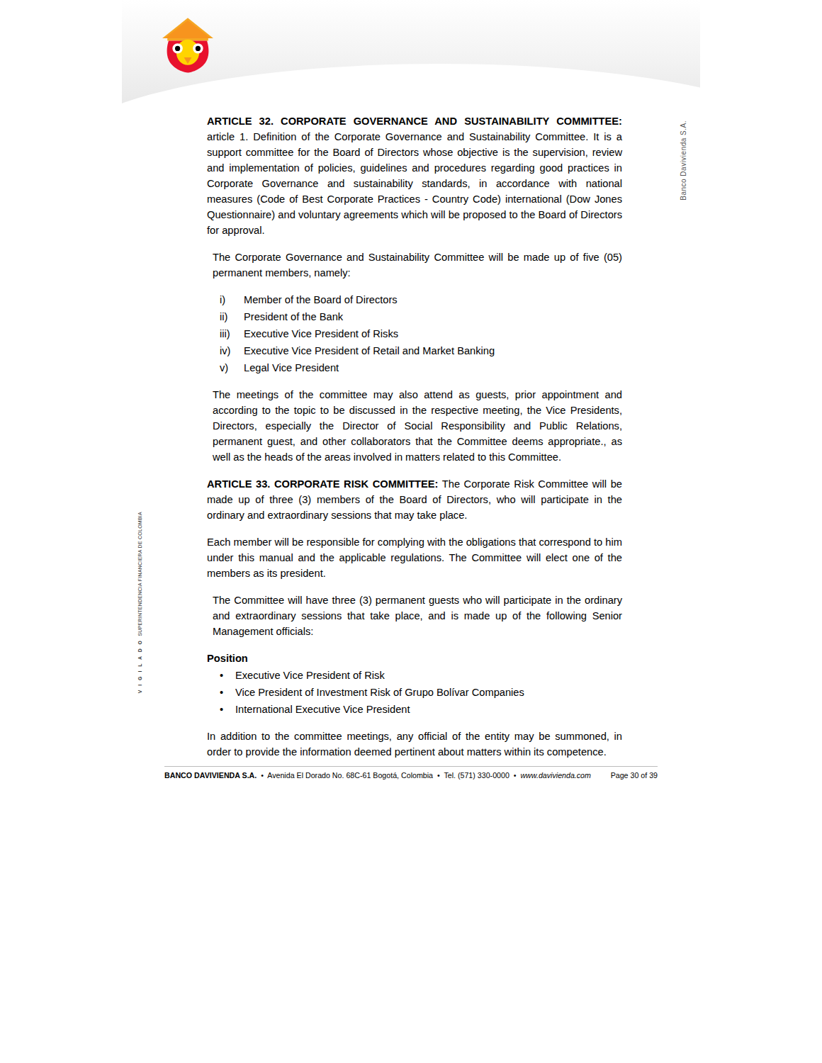Banco Davivienda S.A.
V I G I L A D O SUPERINTENDENCIA FINANCIERA DE COLOMBIA
ARTICLE 32. CORPORATE GOVERNANCE AND SUSTAINABILITY COMMITTEE: article 1. Definition of the Corporate Governance and Sustainability Committee. It is a support committee for the Board of Directors whose objective is the supervision, review and implementation of policies, guidelines and procedures regarding good practices in Corporate Governance and sustainability standards, in accordance with national measures (Code of Best Corporate Practices - Country Code) international (Dow Jones Questionnaire) and voluntary agreements which will be proposed to the Board of Directors for approval.
The Corporate Governance and Sustainability Committee will be made up of five (05) permanent members, namely:
i) Member of the Board of Directors
ii) President of the Bank
iii) Executive Vice President of Risks
iv) Executive Vice President of Retail and Market Banking
v) Legal Vice President
The meetings of the committee may also attend as guests, prior appointment and according to the topic to be discussed in the respective meeting, the Vice Presidents, Directors, especially the Director of Social Responsibility and Public Relations, permanent guest, and other collaborators that the Committee deems appropriate., as well as the heads of the areas involved in matters related to this Committee.
ARTICLE 33. CORPORATE RISK COMMITTEE: The Corporate Risk Committee will be made up of three (3) members of the Board of Directors, who will participate in the ordinary and extraordinary sessions that may take place.
Each member will be responsible for complying with the obligations that correspond to him under this manual and the applicable regulations. The Committee will elect one of the members as its president.
The Committee will have three (3) permanent guests who will participate in the ordinary and extraordinary sessions that take place, and is made up of the following Senior Management officials:
Position
Executive Vice President of Risk
Vice President of Investment Risk of Grupo Bolívar Companies
International Executive Vice President
In addition to the committee meetings, any official of the entity may be summoned, in order to provide the information deemed pertinent about matters within its competence.
BANCO DAVIVIENDA S.A. • Avenida El Dorado No. 68C-61 Bogotá, Colombia • Tel. (571) 330-0000 • www.davivienda.com
Page 30 of 39